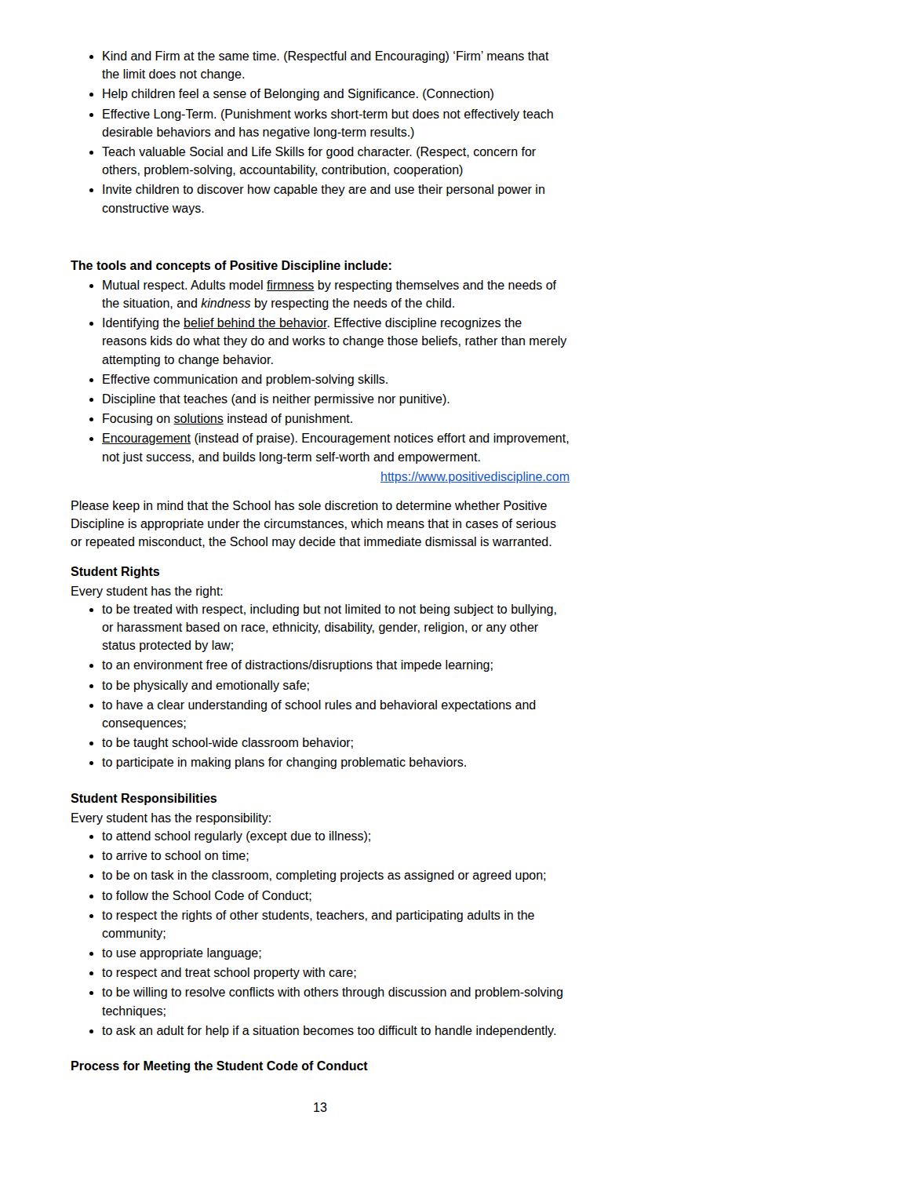Kind and Firm at the same time. (Respectful and Encouraging) ‘Firm’ means that the limit does not change.
Help children feel a sense of Belonging and Significance. (Connection)
Effective Long-Term. (Punishment works short-term but does not effectively teach desirable behaviors and has negative long-term results.)
Teach valuable Social and Life Skills for good character. (Respect, concern for others, problem-solving, accountability, contribution, cooperation)
Invite children to discover how capable they are and use their personal power in constructive ways.
The tools and concepts of Positive Discipline include:
Mutual respect. Adults model firmness by respecting themselves and the needs of the situation, and kindness by respecting the needs of the child.
Identifying the belief behind the behavior. Effective discipline recognizes the reasons kids do what they do and works to change those beliefs, rather than merely attempting to change behavior.
Effective communication and problem-solving skills.
Discipline that teaches (and is neither permissive nor punitive).
Focusing on solutions instead of punishment.
Encouragement (instead of praise). Encouragement notices effort and improvement, not just success, and builds long-term self-worth and empowerment.
https://www.positivediscipline.com
Please keep in mind that the School has sole discretion to determine whether Positive Discipline is appropriate under the circumstances, which means that in cases of serious or repeated misconduct, the School may decide that immediate dismissal is warranted.
Student Rights
Every student has the right:
to be treated with respect, including but not limited to not being subject to bullying, or harassment based on race, ethnicity, disability, gender, religion, or any other status protected by law;
to an environment free of distractions/disruptions that impede learning;
to be physically and emotionally safe;
to have a clear understanding of school rules and behavioral expectations and consequences;
to be taught school-wide classroom behavior;
to participate in making plans for changing problematic behaviors.
Student Responsibilities
Every student has the responsibility:
to attend school regularly (except due to illness);
to arrive to school on time;
to be on task in the classroom, completing projects as assigned or agreed upon;
to follow the School Code of Conduct;
to respect the rights of other students, teachers, and participating adults in the community;
to use appropriate language;
to respect and treat school property with care;
to be willing to resolve conflicts with others through discussion and problem-solving techniques;
to ask an adult for help if a situation becomes too difficult to handle independently.
Process for Meeting the Student Code of Conduct
13